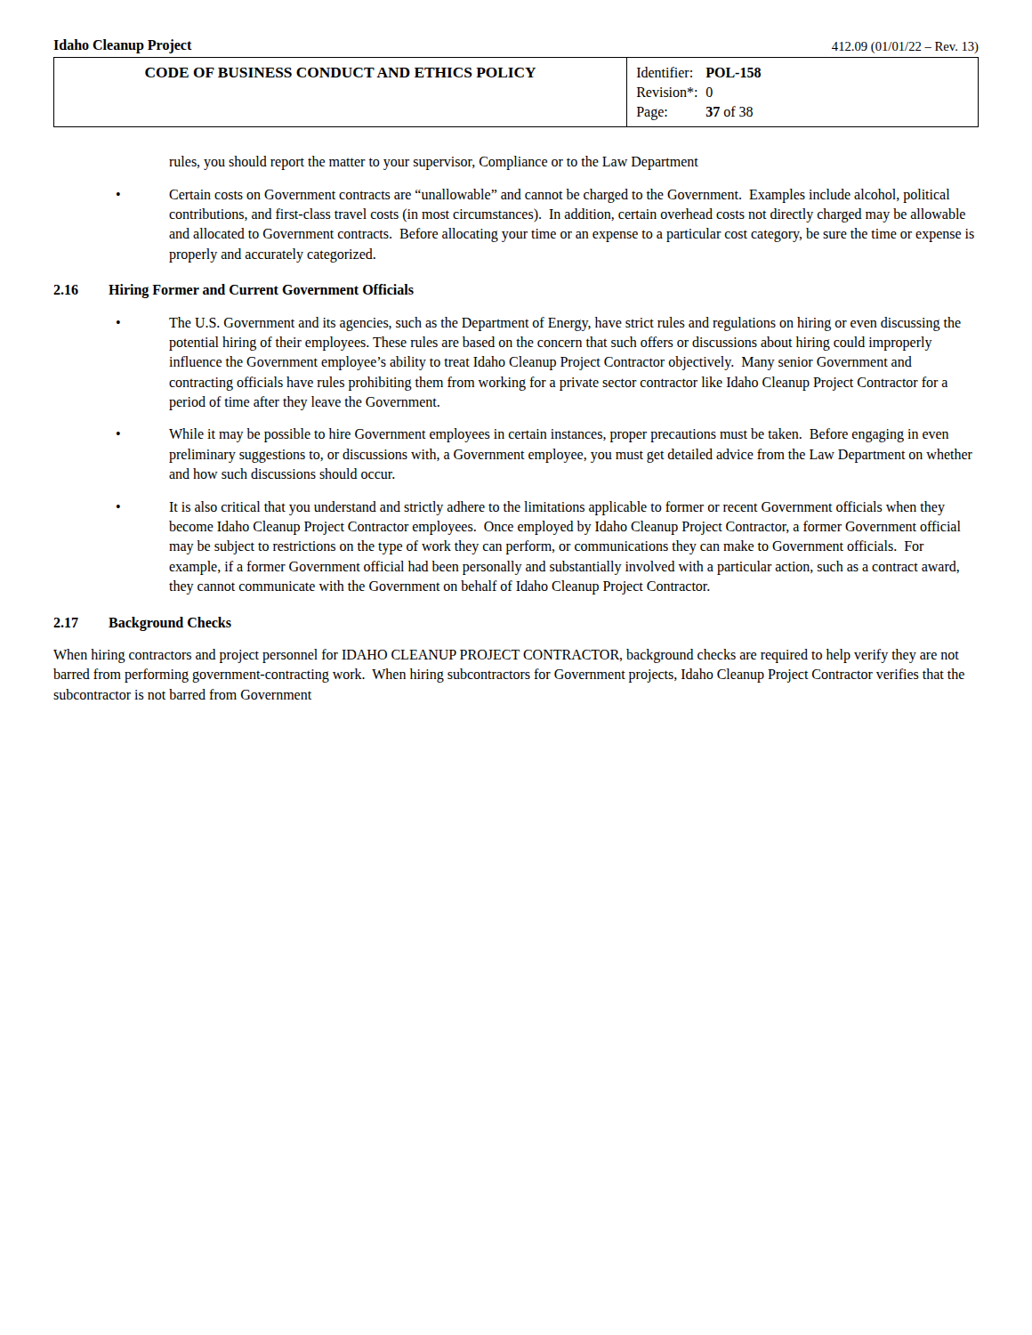Idaho Cleanup Project 412.09 (01/01/22 – Rev. 13)
| CODE OF BUSINESS CONDUCT AND ETHICS POLICY | Identifier: POL-158 Revision*: 0 Page: 37 of 38 |
rules, you should report the matter to your supervisor, Compliance or to the Law Department
Certain costs on Government contracts are “unallowable” and cannot be charged to the Government. Examples include alcohol, political contributions, and first-class travel costs (in most circumstances). In addition, certain overhead costs not directly charged may be allowable and allocated to Government contracts. Before allocating your time or an expense to a particular cost category, be sure the time or expense is properly and accurately categorized.
2.16 Hiring Former and Current Government Officials
The U.S. Government and its agencies, such as the Department of Energy, have strict rules and regulations on hiring or even discussing the potential hiring of their employees. These rules are based on the concern that such offers or discussions about hiring could improperly influence the Government employee’s ability to treat Idaho Cleanup Project Contractor objectively. Many senior Government and contracting officials have rules prohibiting them from working for a private sector contractor like Idaho Cleanup Project Contractor for a period of time after they leave the Government.
While it may be possible to hire Government employees in certain instances, proper precautions must be taken. Before engaging in even preliminary suggestions to, or discussions with, a Government employee, you must get detailed advice from the Law Department on whether and how such discussions should occur.
It is also critical that you understand and strictly adhere to the limitations applicable to former or recent Government officials when they become Idaho Cleanup Project Contractor employees. Once employed by Idaho Cleanup Project Contractor, a former Government official may be subject to restrictions on the type of work they can perform, or communications they can make to Government officials. For example, if a former Government official had been personally and substantially involved with a particular action, such as a contract award, they cannot communicate with the Government on behalf of Idaho Cleanup Project Contractor.
2.17 Background Checks
When hiring contractors and project personnel for IDAHO CLEANUP PROJECT CONTRACTOR, background checks are required to help verify they are not barred from performing government-contracting work. When hiring subcontractors for Government projects, Idaho Cleanup Project Contractor verifies that the subcontractor is not barred from Government